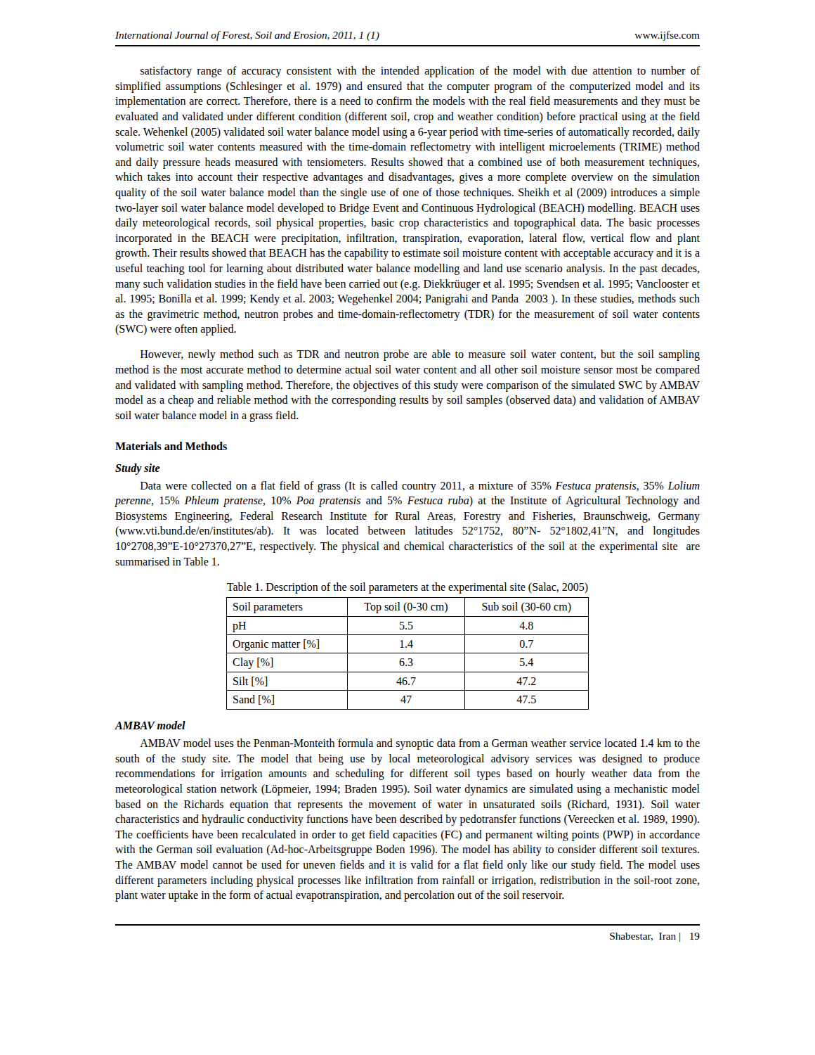International Journal of Forest, Soil and Erosion, 2011, 1 (1) www.ijfse.com
satisfactory range of accuracy consistent with the intended application of the model with due attention to number of simplified assumptions (Schlesinger et al. 1979) and ensured that the computer program of the computerized model and its implementation are correct. Therefore, there is a need to confirm the models with the real field measurements and they must be evaluated and validated under different condition (different soil, crop and weather condition) before practical using at the field scale. Wehenkel (2005) validated soil water balance model using a 6-year period with time-series of automatically recorded, daily volumetric soil water contents measured with the time-domain reflectometry with intelligent microelements (TRIME) method and daily pressure heads measured with tensiometers. Results showed that a combined use of both measurement techniques, which takes into account their respective advantages and disadvantages, gives a more complete overview on the simulation quality of the soil water balance model than the single use of one of those techniques. Sheikh et al (2009) introduces a simple two-layer soil water balance model developed to Bridge Event and Continuous Hydrological (BEACH) modelling. BEACH uses daily meteorological records, soil physical properties, basic crop characteristics and topographical data. The basic processes incorporated in the BEACH were precipitation, infiltration, transpiration, evaporation, lateral flow, vertical flow and plant growth. Their results showed that BEACH has the capability to estimate soil moisture content with acceptable accuracy and it is a useful teaching tool for learning about distributed water balance modelling and land use scenario analysis. In the past decades, many such validation studies in the field have been carried out (e.g. Diekkrüuger et al. 1995; Svendsen et al. 1995; Vanclooster et al. 1995; Bonilla et al. 1999; Kendy et al. 2003; Wegehenkel 2004; Panigrahi and Panda 2003 ). In these studies, methods such as the gravimetric method, neutron probes and time-domain-reflectometry (TDR) for the measurement of soil water contents (SWC) were often applied.
However, newly method such as TDR and neutron probe are able to measure soil water content, but the soil sampling method is the most accurate method to determine actual soil water content and all other soil moisture sensor most be compared and validated with sampling method. Therefore, the objectives of this study were comparison of the simulated SWC by AMBAV model as a cheap and reliable method with the corresponding results by soil samples (observed data) and validation of AMBAV soil water balance model in a grass field.
Materials and Methods
Study site
Data were collected on a flat field of grass (It is called country 2011, a mixture of 35% Festuca pratensis, 35% Lolium perenne, 15% Phleum pratense, 10% Poa pratensis and 5% Festuca ruba) at the Institute of Agricultural Technology and Biosystems Engineering, Federal Research Institute for Rural Areas, Forestry and Fisheries, Braunschweig, Germany (www.vti.bund.de/en/institutes/ab). It was located between latitudes 52°1752, 80”N- 52°1802,41”N, and longitudes 10°2708,39”E-10°27370,27”E, respectively. The physical and chemical characteristics of the soil at the experimental site are summarised in Table 1.
Table 1. Description of the soil parameters at the experimental site (Salac, 2005)
| Soil parameters | Top soil (0-30 cm) | Sub soil (30-60 cm) |
| --- | --- | --- |
| pH | 5.5 | 4.8 |
| Organic matter [%] | 1.4 | 0.7 |
| Clay [%] | 6.3 | 5.4 |
| Silt [%] | 46.7 | 47.2 |
| Sand [%] | 47 | 47.5 |
AMBAV model
AMBAV model uses the Penman-Monteith formula and synoptic data from a German weather service located 1.4 km to the south of the study site. The model that being use by local meteorological advisory services was designed to produce recommendations for irrigation amounts and scheduling for different soil types based on hourly weather data from the meteorological station network (Löpmeier, 1994; Braden 1995). Soil water dynamics are simulated using a mechanistic model based on the Richards equation that represents the movement of water in unsaturated soils (Richard, 1931). Soil water characteristics and hydraulic conductivity functions have been described by pedotransfer functions (Vereecken et al. 1989, 1990). The coefficients have been recalculated in order to get field capacities (FC) and permanent wilting points (PWP) in accordance with the German soil evaluation (Ad-hoc-Arbeitsgruppe Boden 1996). The model has ability to consider different soil textures. The AMBAV model cannot be used for uneven fields and it is valid for a flat field only like our study field. The model uses different parameters including physical processes like infiltration from rainfall or irrigation, redistribution in the soil-root zone, plant water uptake in the form of actual evapotranspiration, and percolation out of the soil reservoir.
Shabestar, Iran | 19